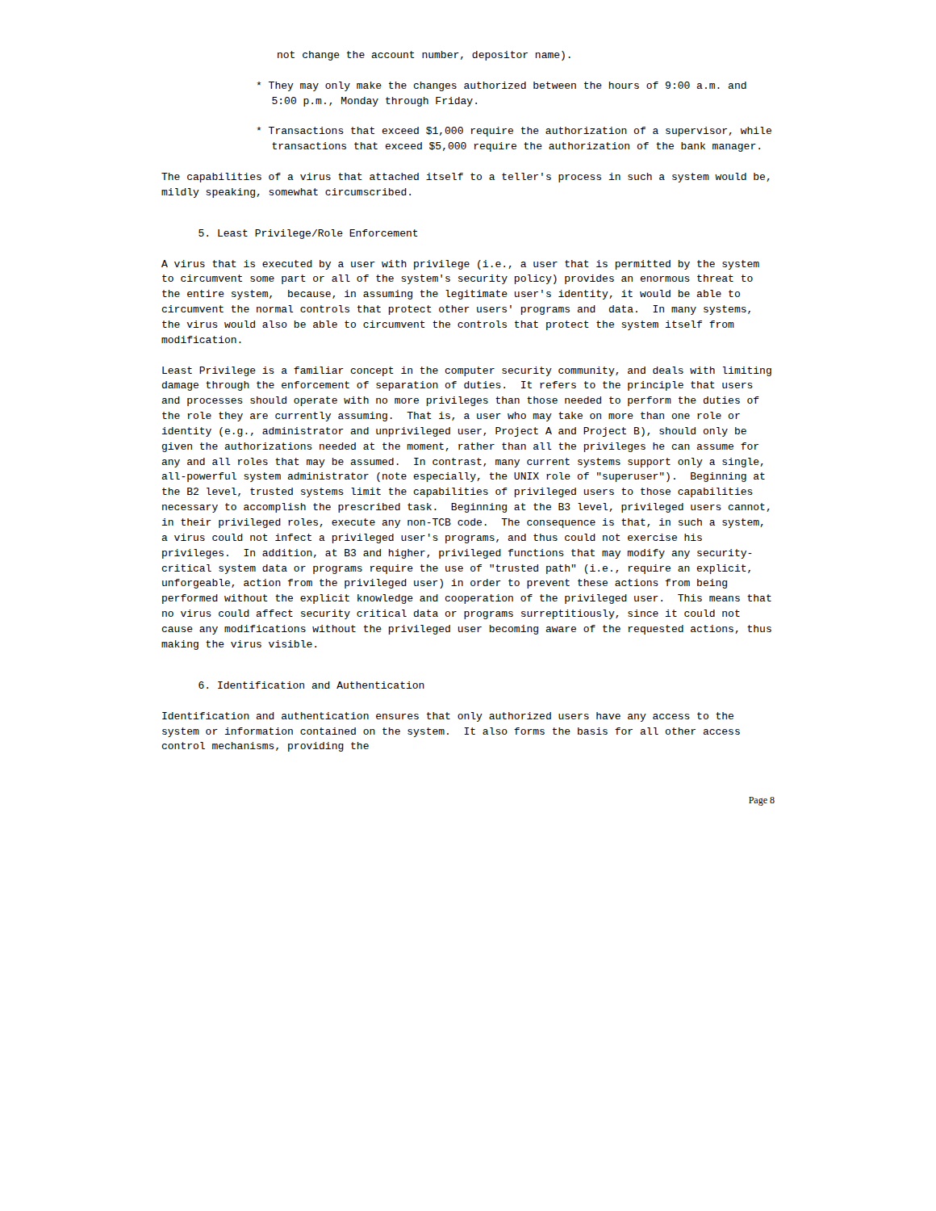not change the account number, depositor name).
* They may only make the changes authorized between the hours of 9:00 a.m. and 5:00 p.m., Monday through Friday.
* Transactions that exceed $1,000 require the authorization of a supervisor, while transactions that exceed $5,000 require the authorization of the bank manager.
The capabilities of a virus that attached itself to a teller's process in such a system would be, mildly speaking, somewhat circumscribed.
5. Least Privilege/Role Enforcement
A virus that is executed by a user with privilege (i.e., a user that is permitted by the system to circumvent some part or all of the system's security policy) provides an enormous threat to the entire system, because, in assuming the legitimate user's identity, it would be able to circumvent the normal controls that protect other users' programs and data. In many systems, the virus would also be able to circumvent the controls that protect the system itself from modification.
Least Privilege is a familiar concept in the computer security community, and deals with limiting damage through the enforcement of separation of duties. It refers to the principle that users and processes should operate with no more privileges than those needed to perform the duties of the role they are currently assuming. That is, a user who may take on more than one role or identity (e.g., administrator and unprivileged user, Project A and Project B), should only be given the authorizations needed at the moment, rather than all the privileges he can assume for any and all roles that may be assumed. In contrast, many current systems support only a single, all-powerful system administrator (note especially, the UNIX role of "superuser"). Beginning at the B2 level, trusted systems limit the capabilities of privileged users to those capabilities necessary to accomplish the prescribed task. Beginning at the B3 level, privileged users cannot, in their privileged roles, execute any non-TCB code. The consequence is that, in such a system, a virus could not infect a privileged user's programs, and thus could not exercise his privileges. In addition, at B3 and higher, privileged functions that may modify any security-critical system data or programs require the use of "trusted path" (i.e., require an explicit, unforgeable, action from the privileged user) in order to prevent these actions from being performed without the explicit knowledge and cooperation of the privileged user. This means that no virus could affect security critical data or programs surreptitiously, since it could not cause any modifications without the privileged user becoming aware of the requested actions, thus making the virus visible.
6. Identification and Authentication
Identification and authentication ensures that only authorized users have any access to the system or information contained on the system. It also forms the basis for all other access control mechanisms, providing the
Page 8